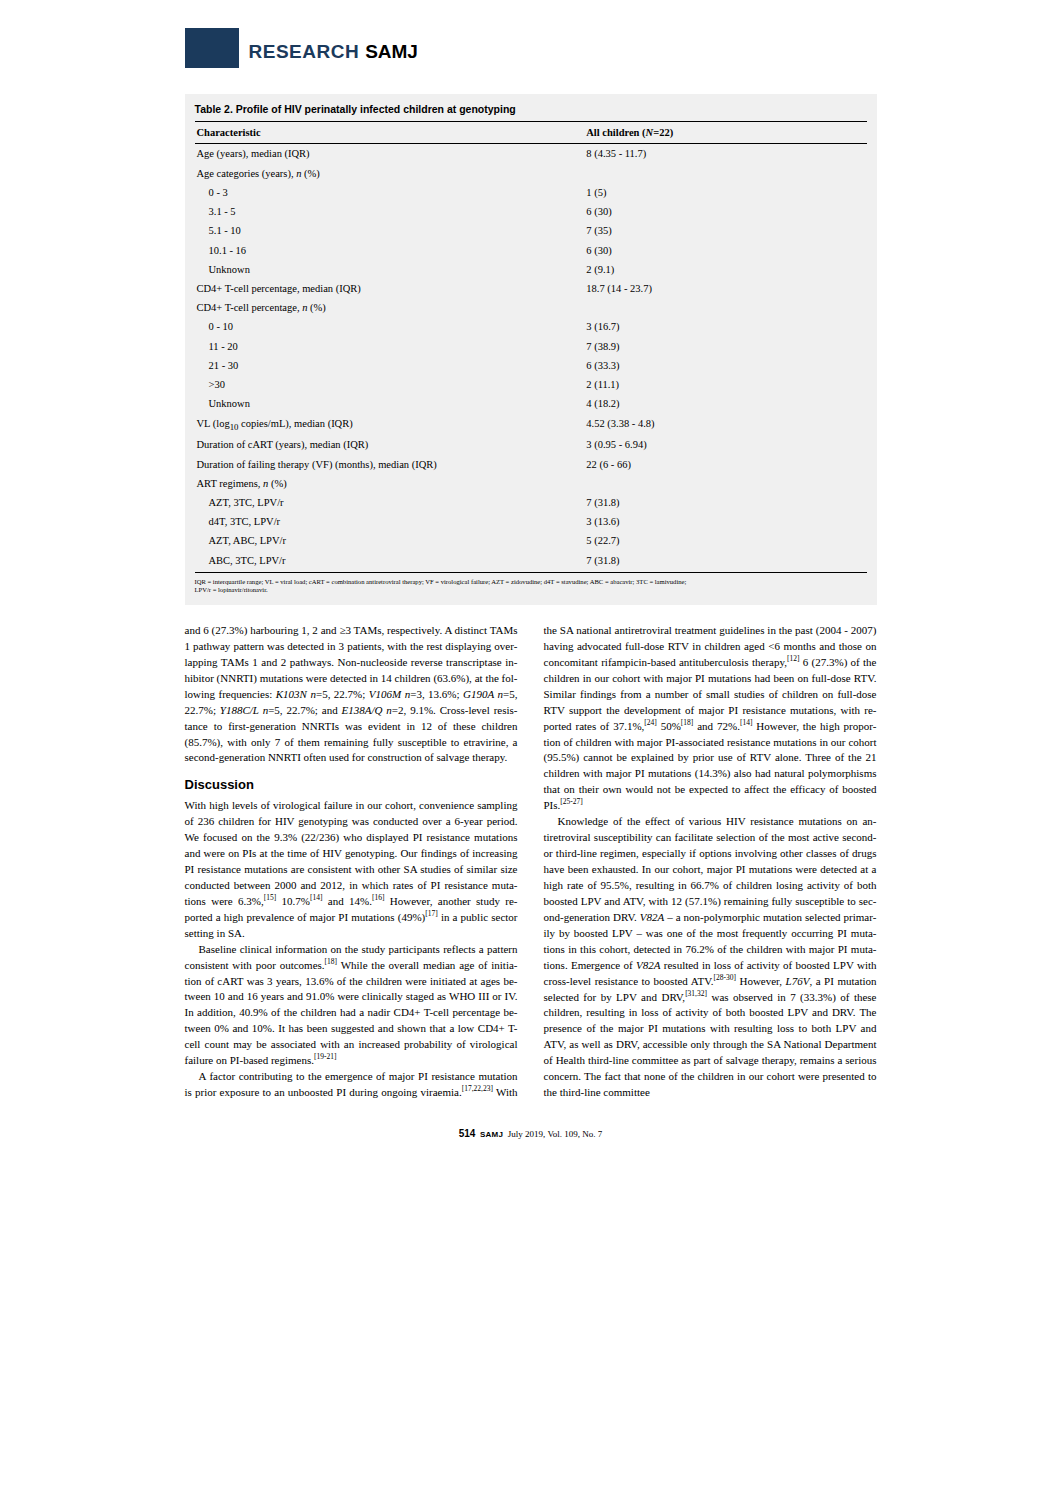RESEARCH
SAMJ
Table 2. Profile of HIV perinatally infected children at genotyping
| Characteristic | All children ( N =22) |
| --- | --- |
| Age (years), median (IQR) | 8 (4.35 - 11.7) |
| Age categories (years), n (%) | |
| 0 - 3 | 1 (5) |
| 3.1 - 5 | 6 (30) |
| 5.1 - 10 | 7 (35) |
| 10.1 - 16 | 6 (30) |
| Unknown | 2 (9.1) |
| CD4+ T-cell percentage, median (IQR) | 18.7 (14 - 23.7) |
| CD4+ T-cell percentage, n (%) | |
| 0 - 10 | 3 (16.7) |
| 11 - 20 | 7 (38.9) |
| 21 - 30 | 6 (33.3) |
| >30 | 2 (11.1) |
| Unknown | 4 (18.2) |
| VL (log 10 copies/mL), median (IQR) | 4.52 (3.38 - 4.8) |
| Duration of cART (years), median (IQR) | 3 (0.95 - 6.94) |
| Duration of failing therapy (VF) (months), median (IQR) | 22 (6 - 66) |
| ART regimens, n (%) | |
| AZT, 3TC, LPV/r | 7 (31.8) |
| d4T, 3TC, LPV/r | 3 (13.6) |
| AZT, ABC, LPV/r | 5 (22.7) |
| ABC, 3TC, LPV/r | 7 (31.8) |
IQR = interquartile range; VL = viral load; cART = combination antiretroviral therapy; VF = virological failure; AZT = zidovudine; d4T = stavudine; ABC = abacavir; 3TC = lamivudine;
LPV/r = lopinavir/ritonavir.
and 6 (27.3%) harbouring 1, 2 and ≥3 TAMs, respectively. A distinct TAMs 1 pathway pattern was detected in 3 patients, with the rest displaying overlapping TAMs 1 and 2 pathways. Non-nucleoside reverse transcriptase inhibitor (NNRTI) mutations were detected in 14 children (63.6%), at the following frequencies: K103N n=5, 22.7%; V106M n=3, 13.6%; G190A n=5, 22.7%; Y188C/L n=5, 22.7%; and E138A/Q n=2, 9.1%. Cross-level resistance to first-generation NNRTIs was evident in 12 of these children (85.7%), with only 7 of them remaining fully susceptible to etravirine, a second-generation NNRTI often used for construction of salvage therapy.
Discussion
With high levels of virological failure in our cohort, convenience sampling of 236 children for HIV genotyping was conducted over a 6-year period. We focused on the 9.3% (22/236) who displayed PI resistance mutations and were on PIs at the time of HIV genotyping. Our findings of increasing PI resistance mutations are consistent with other SA studies of similar size conducted between 2000 and 2012, in which rates of PI resistance mutations were 6.3%,[15] 10.7%[14] and 14%.[16] However, another study reported a high prevalence of major PI mutations (49%)[17] in a public sector setting in SA.
Baseline clinical information on the study participants reflects a pattern consistent with poor outcomes.[18] While the overall median age of initiation of cART was 3 years, 13.6% of the children were initiated at ages between 10 and 16 years and 91.0% were clinically staged as WHO III or IV. In addition, 40.9% of the children had a nadir CD4+ T-cell percentage between 0% and 10%. It has been suggested and shown that a low CD4+ T-cell count may be associated with an increased probability of virological failure on PI-based regimens.[19-21]
A factor contributing to the emergence of major PI resistance mutation is prior exposure to an unboosted PI during ongoing viraemia.[17,22,23] With the SA national antiretroviral treatment guidelines in the past (2004 - 2007) having advocated full-dose RTV in children aged <6 months and those on concomitant rifampicin-based antituberculosis therapy,[12] 6 (27.3%) of the children in our cohort with major PI mutations had been on full-dose RTV. Similar findings from a number of small studies of children on full-dose RTV support the development of major PI resistance mutations, with reported rates of 37.1%,[24] 50%[18] and 72%.[14] However, the high proportion of children with major PI-associated resistance mutations in our cohort (95.5%) cannot be explained by prior use of RTV alone. Three of the 21 children with major PI mutations (14.3%) also had natural polymorphisms that on their own would not be expected to affect the efficacy of boosted PIs.[25-27]
Knowledge of the effect of various HIV resistance mutations on antiretroviral susceptibility can facilitate selection of the most active second- or third-line regimen, especially if options involving other classes of drugs have been exhausted. In our cohort, major PI mutations were detected at a high rate of 95.5%, resulting in 66.7% of children losing activity of both boosted LPV and ATV, with 12 (57.1%) remaining fully susceptible to second-generation DRV. V82A – a non-polymorphic mutation selected primarily by boosted LPV – was one of the most frequently occurring PI mutations in this cohort, detected in 76.2% of the children with major PI mutations. Emergence of V82A resulted in loss of activity of boosted LPV with cross-level resistance to boosted ATV.[28-30] However, L76V, a PI mutation selected for by LPV and DRV,[31,32] was observed in 7 (33.3%) of these children, resulting in loss of activity of both boosted LPV and DRV. The presence of the major PI mutations with resulting loss to both LPV and ATV, as well as DRV, accessible only through the SA National Department of Health third-line committee as part of salvage therapy, remains a serious concern. The fact that none of the children in our cohort were presented to the third-line committee
514 SAMJ July 2019, Vol. 109, No. 7